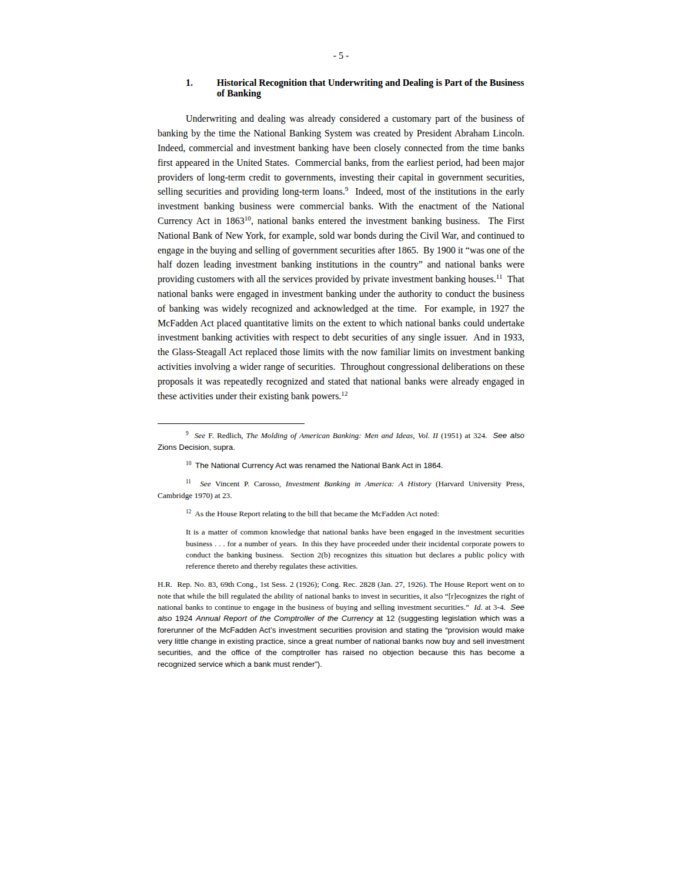- 5 -
1. Historical Recognition that Underwriting and Dealing is Part of the Business of Banking
Underwriting and dealing was already considered a customary part of the business of banking by the time the National Banking System was created by President Abraham Lincoln. Indeed, commercial and investment banking have been closely connected from the time banks first appeared in the United States. Commercial banks, from the earliest period, had been major providers of long-term credit to governments, investing their capital in government securities, selling securities and providing long-term loans.9 Indeed, most of the institutions in the early investment banking business were commercial banks. With the enactment of the National Currency Act in 186310, national banks entered the investment banking business. The First National Bank of New York, for example, sold war bonds during the Civil War, and continued to engage in the buying and selling of government securities after 1865. By 1900 it “was one of the half dozen leading investment banking institutions in the country” and national banks were providing customers with all the services provided by private investment banking houses.11 That national banks were engaged in investment banking under the authority to conduct the business of banking was widely recognized and acknowledged at the time. For example, in 1927 the McFadden Act placed quantitative limits on the extent to which national banks could undertake investment banking activities with respect to debt securities of any single issuer. And in 1933, the Glass-Steagall Act replaced those limits with the now familiar limits on investment banking activities involving a wider range of securities. Throughout congressional deliberations on these proposals it was repeatedly recognized and stated that national banks were already engaged in these activities under their existing bank powers.12
9 See F. Redlich, The Molding of American Banking: Men and Ideas, Vol. II (1951) at 324. See also Zions Decision, supra.
10 The National Currency Act was renamed the National Bank Act in 1864.
11 See Vincent P. Carosso, Investment Banking in America: A History (Harvard University Press, Cambridge 1970) at 23.
12 As the House Report relating to the bill that became the McFadden Act noted:
It is a matter of common knowledge that national banks have been engaged in the investment securities business . . . for a number of years. In this they have proceeded under their incidental corporate powers to conduct the banking business. Section 2(b) recognizes this situation but declares a public policy with reference thereto and thereby regulates these activities.
H.R. Rep. No. 83, 69th Cong., 1st Sess. 2 (1926); Cong. Rec. 2828 (Jan. 27, 1926). The House Report went on to note that while the bill regulated the ability of national banks to invest in securities, it also “[r]ecognizes the right of national banks to continue to engage in the business of buying and selling investment securities.” Id. at 3-4. See also 1924 Annual Report of the Comptroller of the Currency at 12 (suggesting legislation which was a forerunner of the McFadden Act’s investment securities provision and stating the “provision would make very little change in existing practice, since a great number of national banks now buy and sell investment securities, and the office of the comptroller has raised no objection because this has become a recognized service which a bank must render”).